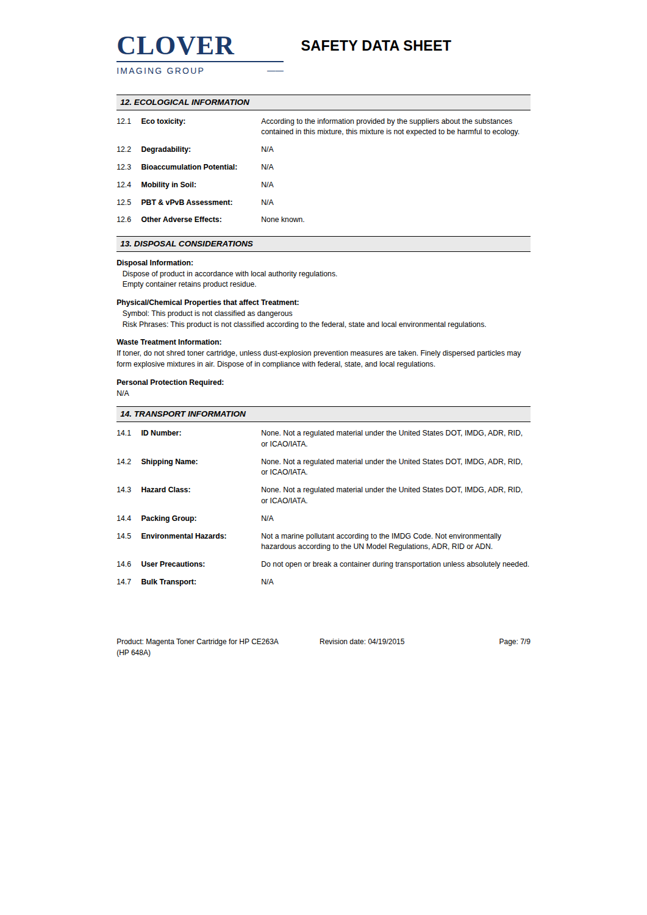CLOVER
IMAGING GROUP ——
SAFETY DATA SHEET
12. ECOLOGICAL INFORMATION
| 12.1 | Eco toxicity: | According to the information provided by the suppliers about the substances contained in this mixture, this mixture is not expected to be harmful to ecology. |
| 12.2 | Degradability: | N/A |
| 12.3 | Bioaccumulation Potential: | N/A |
| 12.4 | Mobility in Soil: | N/A |
| 12.5 | PBT & vPvB Assessment: | N/A |
| 12.6 | Other Adverse Effects: | None known. |
13. DISPOSAL CONSIDERATIONS
Disposal Information:
Dispose of product in accordance with local authority regulations.
Empty container retains product residue.
Physical/Chemical Properties that affect Treatment:
Symbol: This product is not classified as dangerous
Risk Phrases: This product is not classified according to the federal, state and local environmental regulations.
Waste Treatment Information:
If toner, do not shred toner cartridge, unless dust-explosion prevention measures are taken. Finely dispersed particles may form explosive mixtures in air. Dispose of in compliance with federal, state, and local regulations.
Personal Protection Required:
N/A
14. TRANSPORT INFORMATION
| 14.1 | ID Number: | None. Not a regulated material under the United States DOT, IMDG, ADR, RID, or ICAO/IATA. |
| 14.2 | Shipping Name: | None. Not a regulated material under the United States DOT, IMDG, ADR, RID, or ICAO/IATA. |
| 14.3 | Hazard Class: | None. Not a regulated material under the United States DOT, IMDG, ADR, RID, or ICAO/IATA. |
| 14.4 | Packing Group: | N/A |
| 14.5 | Environmental Hazards: | Not a marine pollutant according to the IMDG Code. Not environmentally hazardous according to the UN Model Regulations, ADR, RID or ADN. |
| 14.6 | User Precautions: | Do not open or break a container during transportation unless absolutely needed. |
| 14.7 | Bulk Transport: | N/A |
Product: Magenta Toner Cartridge for HP CE263A (HP 648A)
Revision date: 04/19/2015
Page: 7/9